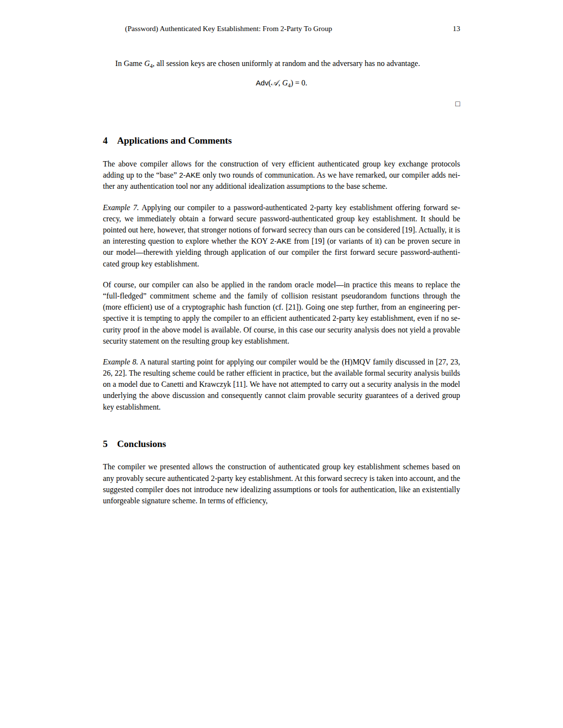(Password) Authenticated Key Establishment: From 2-Party To Group 13
In Game G4, all session keys are chosen uniformly at random and the adversary has no advantage.
Adv(𝒜, G4) = 0.
□
4 Applications and Comments
The above compiler allows for the construction of very efficient authenticated group key exchange protocols adding up to the “base” 2-AKE only two rounds of communication. As we have remarked, our compiler adds neither any authentication tool nor any additional idealization assumptions to the base scheme.
Example 7. Applying our compiler to a password-authenticated 2-party key establishment offering forward secrecy, we immediately obtain a forward secure password-authenticated group key establishment. It should be pointed out here, however, that stronger notions of forward secrecy than ours can be considered [19]. Actually, it is an interesting question to explore whether the KOY 2-AKE from [19] (or variants of it) can be proven secure in our model—therewith yielding through application of our compiler the first forward secure password-authenticated group key establishment.
Of course, our compiler can also be applied in the random oracle model—in practice this means to replace the “full-fledged” commitment scheme and the family of collision resistant pseudorandom functions through the (more efficient) use of a cryptographic hash function (cf. [21]). Going one step further, from an engineering perspective it is tempting to apply the compiler to an efficient authenticated 2-party key establishment, even if no security proof in the above model is available. Of course, in this case our security analysis does not yield a provable security statement on the resulting group key establishment.
Example 8. A natural starting point for applying our compiler would be the (H)MQV family discussed in [27, 23, 26, 22]. The resulting scheme could be rather efficient in practice, but the available formal security analysis builds on a model due to Canetti and Krawczyk [11]. We have not attempted to carry out a security analysis in the model underlying the above discussion and consequently cannot claim provable security guarantees of a derived group key establishment.
5 Conclusions
The compiler we presented allows the construction of authenticated group key establishment schemes based on any provably secure authenticated 2-party key establishment. At this forward secrecy is taken into account, and the suggested compiler does not introduce new idealizing assumptions or tools for authentication, like an existentially unforgeable signature scheme. In terms of efficiency,